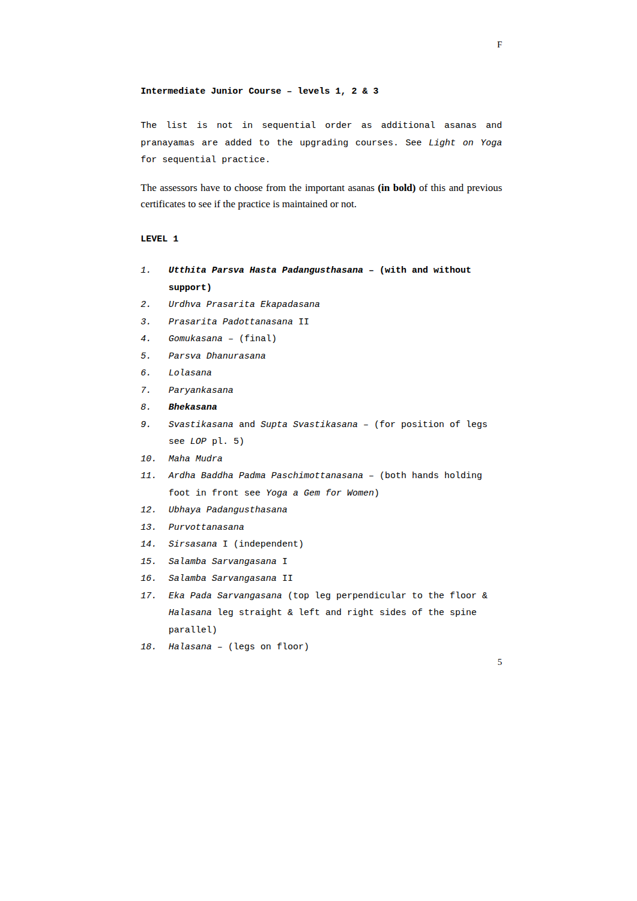F
Intermediate Junior Course – levels 1, 2 & 3
The list is not in sequential order as additional asanas and pranayamas are added to the upgrading courses. See Light on Yoga for sequential practice.
The assessors have to choose from the important asanas (in bold) of this and previous certificates to see if the practice is maintained or not.
LEVEL 1
Utthita Parsva Hasta Padangusthasana – (with and without support)
Urdhva Prasarita Ekapadasana
Prasarita Padottanasana II
Gomukasana – (final)
Parsva Dhanurasana
Lolasana
Paryankasana
Bhekasana
Svastikasana and Supta Svastikasana – (for position of legs see LOP pl. 5)
Maha Mudra
Ardha Baddha Padma Paschimottanasana – (both hands holding foot in front see Yoga a Gem for Women)
Ubhaya Padangusthasana
Purvottanasana
Sirsasana I (independent)
Salamba Sarvangasana I
Salamba Sarvangasana II
Eka Pada Sarvangasana (top leg perpendicular to the floor & Halasana leg straight & left and right sides of the spine parallel)
Halasana – (legs on floor)
5